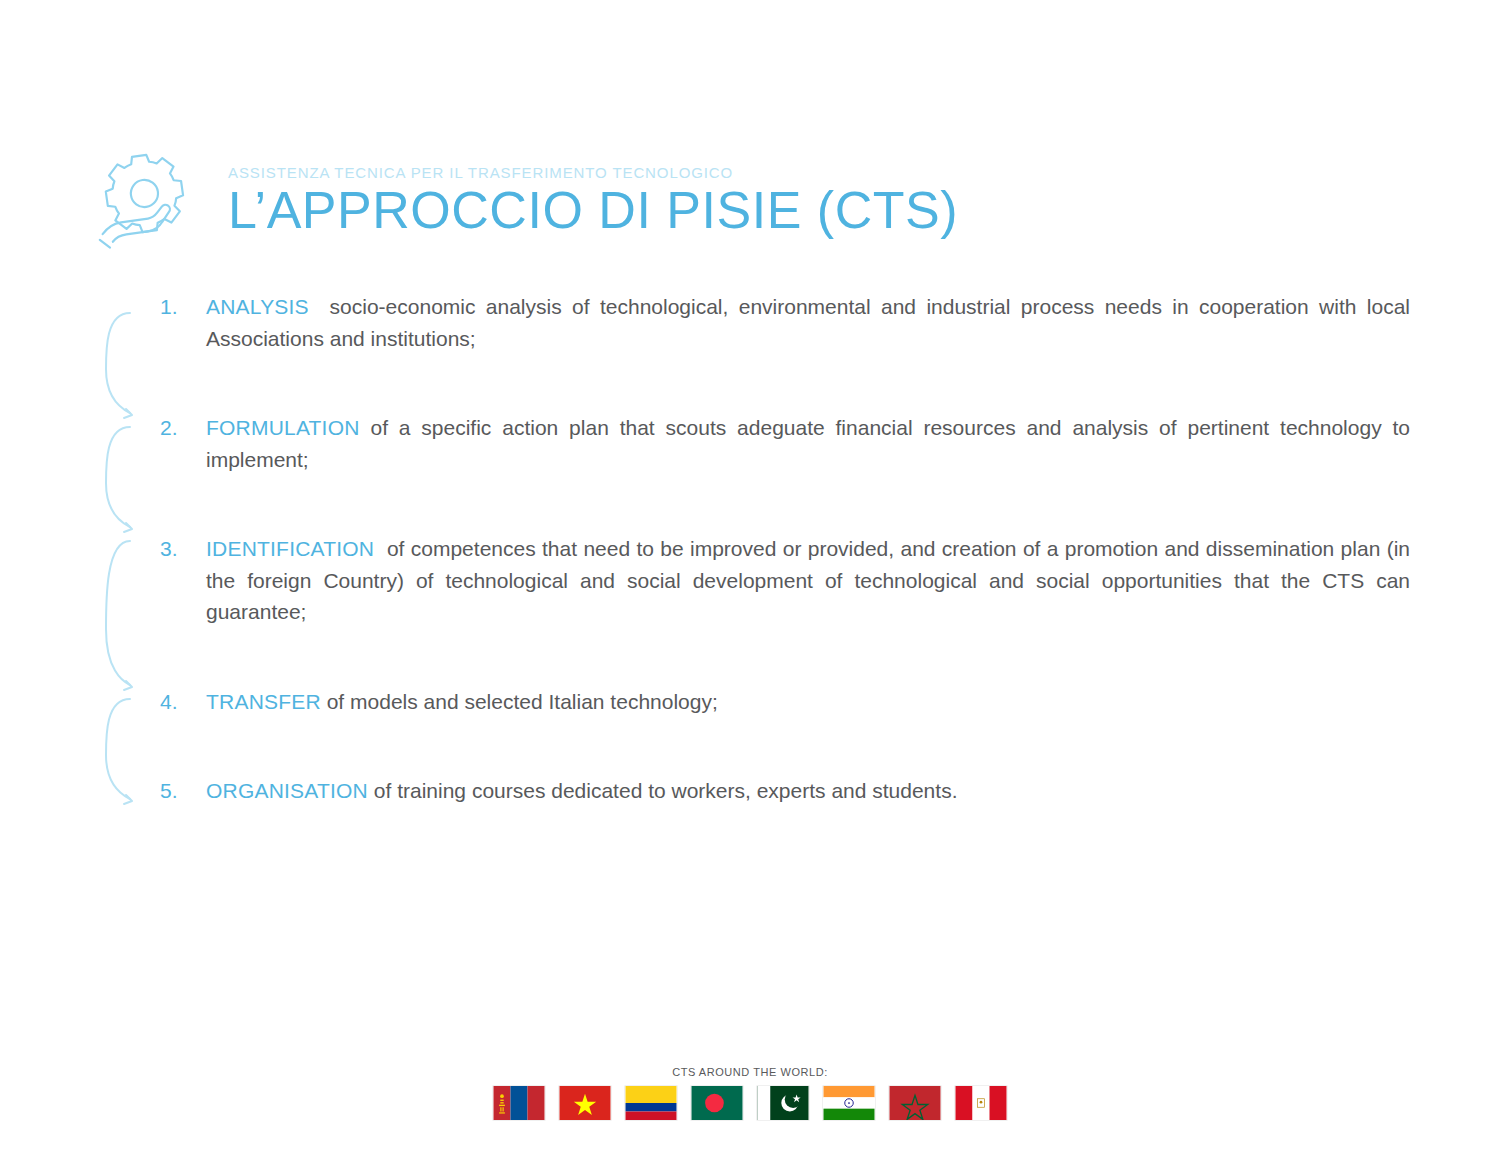Assistenza tecnica per il trasferimento tecnologico
L’APPROCCIO DI PISIE (CTS)
Analysis socio-economic analysis of technological, environmental and industrial process needs in cooperation with local Associations and institutions;
Formulation of a specific action plan that scouts adeguate financial resources and analysis of pertinent technology to implement;
Identification of competences that need to be improved or provided, and creation of a promotion and dissemination plan (in the foreign Country) of technological and social development of technological and social opportunities that the CTS can guarantee;
Transfer of models and selected Italian technology;
Organisation of training courses dedicated to workers, experts and students.
CTS around the world: